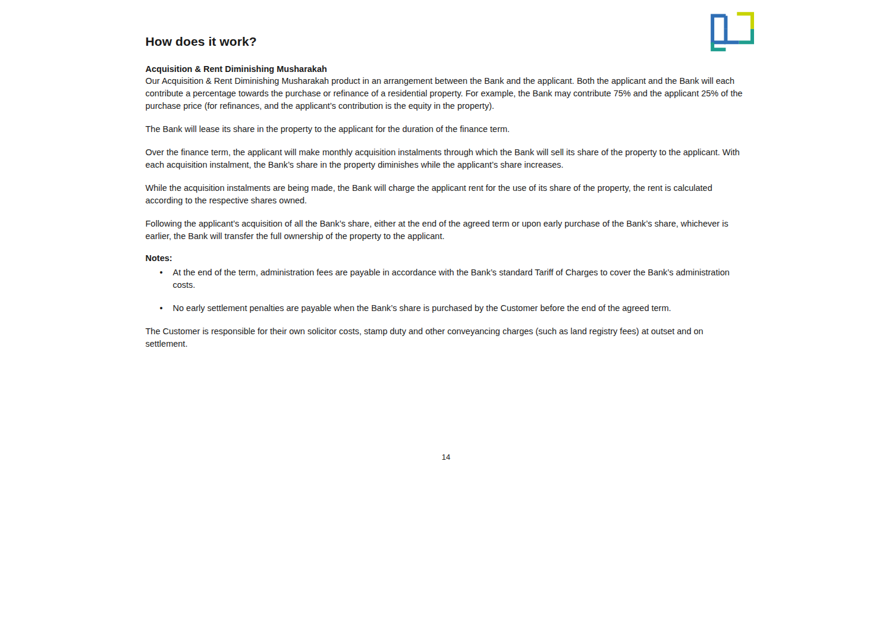How does it work?
Acquisition & Rent Diminishing Musharakah
Our Acquisition & Rent Diminishing Musharakah product in an arrangement between the Bank and the applicant. Both the applicant and the Bank will each contribute a percentage towards the purchase or refinance of a residential property. For example, the Bank may contribute 75% and the applicant 25% of the purchase price (for refinances, and the applicant’s contribution is the equity in the property).
The Bank will lease its share in the property to the applicant for the duration of the finance term.
Over the finance term, the applicant will make monthly acquisition instalments through which the Bank will sell its share of the property to the applicant. With each acquisition instalment, the Bank’s share in the property diminishes while the applicant’s share increases.
While the acquisition instalments are being made, the Bank will charge the applicant rent for the use of its share of the property, the rent is calculated according to the respective shares owned.
Following the applicant’s acquisition of all the Bank’s share, either at the end of the agreed term or upon early purchase of the Bank’s share, whichever is earlier, the Bank will transfer the full ownership of the property to the applicant.
Notes:
At the end of the term, administration fees are payable in accordance with the Bank’s standard Tariff of Charges to cover the Bank’s administration costs.
No early settlement penalties are payable when the Bank’s share is purchased by the Customer before the end of the agreed term.
The Customer is responsible for their own solicitor costs, stamp duty and other conveyancing charges (such as land registry fees) at outset and on settlement.
14